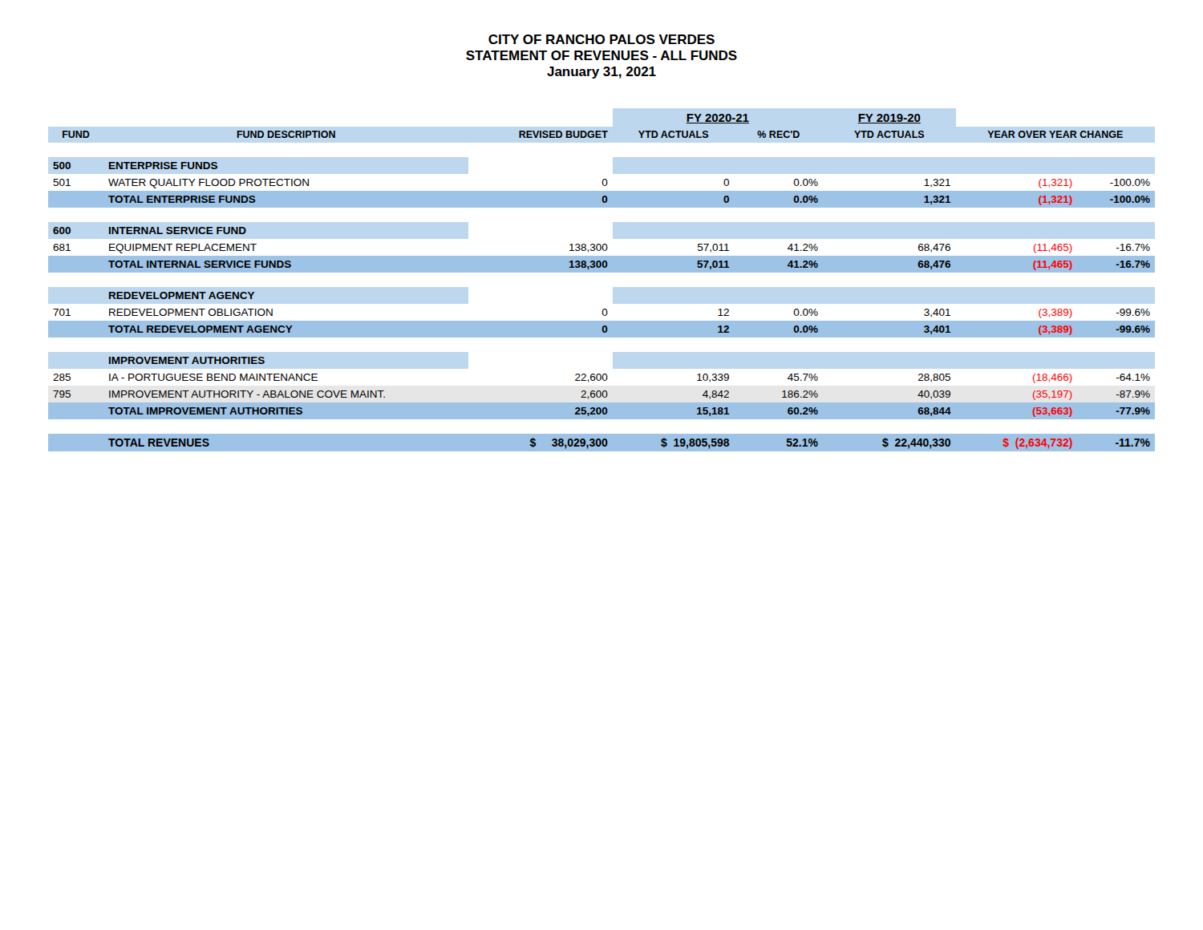CITY OF RANCHO PALOS VERDES
STATEMENT OF REVENUES - ALL FUNDS
January 31, 2021
| | | | FY 2020-21 | FY 2019-20 | |
| FUND | FUND DESCRIPTION | REVISED BUDGET | YTD ACTUALS | % REC'D | YTD ACTUALS | YEAR OVER YEAR CHANGE |
| 500 | ENTERPRISE FUNDS | | | | | | |
| 501 | WATER QUALITY FLOOD PROTECTION | 0 | 0 | 0.0% | 1,321 | (1,321) | -100.0% |
| | TOTAL ENTERPRISE FUNDS | 0 | 0 | 0.0% | 1,321 | (1,321) | -100.0% |
| 600 | INTERNAL SERVICE FUND | | | | | | |
| 681 | EQUIPMENT REPLACEMENT | 138,300 | 57,011 | 41.2% | 68,476 | (11,465) | -16.7% |
| | TOTAL INTERNAL SERVICE FUNDS | 138,300 | 57,011 | 41.2% | 68,476 | (11,465) | -16.7% |
| | REDEVELOPMENT AGENCY | | | | | | |
| 701 | REDEVELOPMENT OBLIGATION | 0 | 12 | 0.0% | 3,401 | (3,389) | -99.6% |
| | TOTAL REDEVELOPMENT AGENCY | 0 | 12 | 0.0% | 3,401 | (3,389) | -99.6% |
| | IMPROVEMENT AUTHORITIES | | | | | | |
| 285 | IA - PORTUGUESE BEND MAINTENANCE | 22,600 | 10,339 | 45.7% | 28,805 | (18,466) | -64.1% |
| 795 | IMPROVEMENT AUTHORITY - ABALONE COVE MAINT. | 2,600 | 4,842 | 186.2% | 40,039 | (35,197) | -87.9% |
| | TOTAL IMPROVEMENT AUTHORITIES | 25,200 | 15,181 | 60.2% | 68,844 | (53,663) | -77.9% |
| | TOTAL REVENUES | $ 38,029,300 | $ 19,805,598 | 52.1% | $ 22,440,330 | $ (2,634,732) | -11.7% |